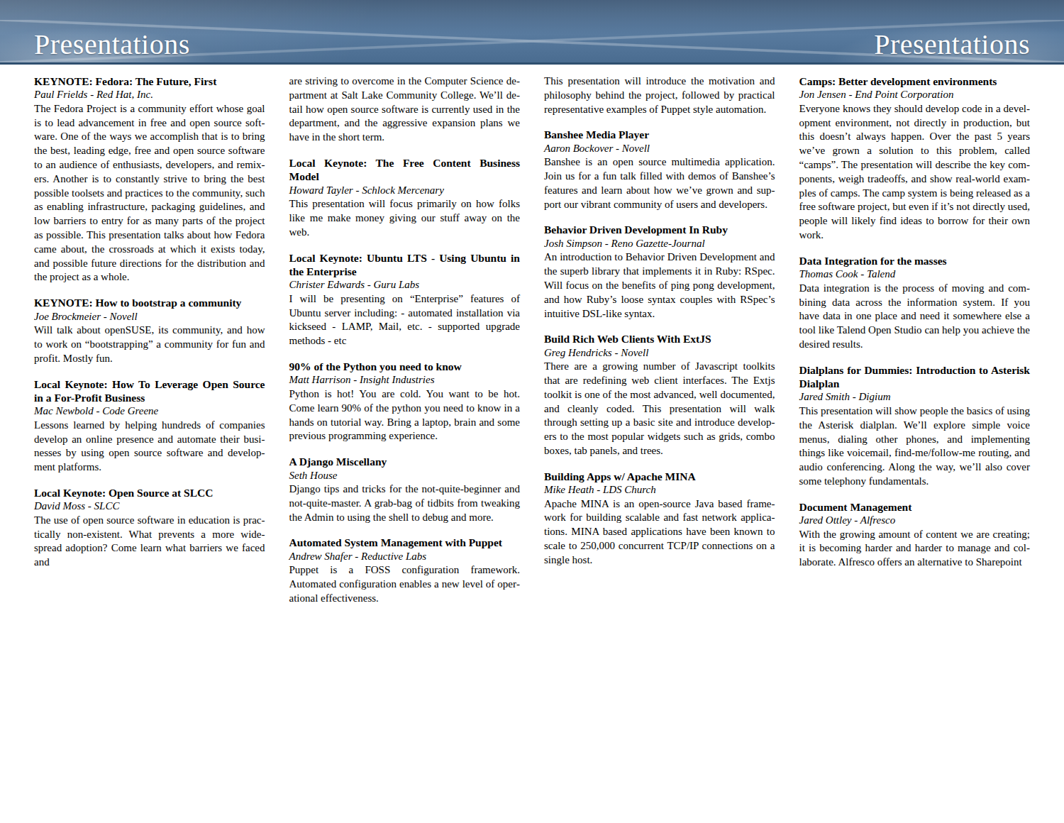Presentations
Presentations
KEYNOTE: Fedora: The Future, First
Paul Frields - Red Hat, Inc.
The Fedora Project is a community effort whose goal is to lead advancement in free and open source software. One of the ways we accomplish that is to bring the best, leading edge, free and open source software to an audience of enthusiasts, developers, and remixers. Another is to constantly strive to bring the best possible toolsets and practices to the community, such as enabling infrastructure, packaging guidelines, and low barriers to entry for as many parts of the project as possible. This presentation talks about how Fedora came about, the crossroads at which it exists today, and possible future directions for the distribution and the project as a whole.
KEYNOTE: How to bootstrap a community
Joe Brockmeier - Novell
Will talk about openSUSE, its community, and how to work on “bootstrapping” a community for fun and profit. Mostly fun.
Local Keynote: How To Leverage Open Source in a For-Profit Business
Mac Newbold - Code Greene
Lessons learned by helping hundreds of companies develop an online presence and automate their businesses by using open source software and development platforms.
Local Keynote: Open Source at SLCC
David Moss - SLCC
The use of open source software in education is practically non-existent. What prevents a more widespread adoption? Come learn what barriers we faced and
are striving to overcome in the Computer Science department at Salt Lake Community College. We’ll detail how open source software is currently used in the department, and the aggressive expansion plans we have in the short term.
Local Keynote: The Free Content Business Model
Howard Tayler - Schlock Mercenary
This presentation will focus primarily on how folks like me make money giving our stuff away on the web.
Local Keynote: Ubuntu LTS - Using Ubuntu in the Enterprise
Christer Edwards - Guru Labs
I will be presenting on “Enterprise” features of Ubuntu server including: - automated installation via kickseed - LAMP, Mail, etc. - supported upgrade methods - etc
90% of the Python you need to know
Matt Harrison - Insight Industries
Python is hot! You are cold. You want to be hot. Come learn 90% of the python you need to know in a hands on tutorial way. Bring a laptop, brain and some previous programming experience.
A Django Miscellany
Seth House
Django tips and tricks for the not-quite-beginner and not-quite-master. A grab-bag of tidbits from tweaking the Admin to using the shell to debug and more.
Automated System Management with Puppet
Andrew Shafer - Reductive Labs
Puppet is a FOSS configuration framework. Automated configuration enables a new level of operational effectiveness.
This presentation will introduce the motivation and philosophy behind the project, followed by practical representative examples of Puppet style automation.
Banshee Media Player
Aaron Bockover - Novell
Banshee is an open source multimedia application. Join us for a fun talk filled with demos of Banshee’s features and learn about how we’ve grown and support our vibrant community of users and developers.
Behavior Driven Development In Ruby
Josh Simpson - Reno Gazette-Journal
An introduction to Behavior Driven Development and the superb library that implements it in Ruby: RSpec. Will focus on the benefits of ping pong development, and how Ruby’s loose syntax couples with RSpec’s intuitive DSL-like syntax.
Build Rich Web Clients With ExtJS
Greg Hendricks - Novell
There are a growing number of Javascript toolkits that are redefining web client interfaces. The Extjs toolkit is one of the most advanced, well documented, and cleanly coded. This presentation will walk through setting up a basic site and introduce developers to the most popular widgets such as grids, combo boxes, tab panels, and trees.
Building Apps w/ Apache MINA
Mike Heath - LDS Church
Apache MINA is an open-source Java based framework for building scalable and fast network applications. MINA based applications have been known to scale to 250,000 concurrent TCP/IP connections on a single host.
Camps: Better development environments
Jon Jensen - End Point Corporation
Everyone knows they should develop code in a development environment, not directly in production, but this doesn’t always happen. Over the past 5 years we’ve grown a solution to this problem, called “camps”. The presentation will describe the key components, weigh tradeoffs, and show real-world examples of camps. The camp system is being released as a free software project, but even if it’s not directly used, people will likely find ideas to borrow for their own work.
Data Integration for the masses
Thomas Cook - Talend
Data integration is the process of moving and combining data across the information system. If you have data in one place and need it somewhere else a tool like Talend Open Studio can help you achieve the desired results.
Dialplans for Dummies: Introduction to Asterisk Dialplan
Jared Smith - Digium
This presentation will show people the basics of using the Asterisk dialplan. We’ll explore simple voice menus, dialing other phones, and implementing things like voicemail, find-me/follow-me routing, and audio conferencing. Along the way, we’ll also cover some telephony fundamentals.
Document Management
Jared Ottley - Alfresco
With the growing amount of content we are creating; it is becoming harder and harder to manage and collaborate. Alfresco offers an alternative to Sharepoint